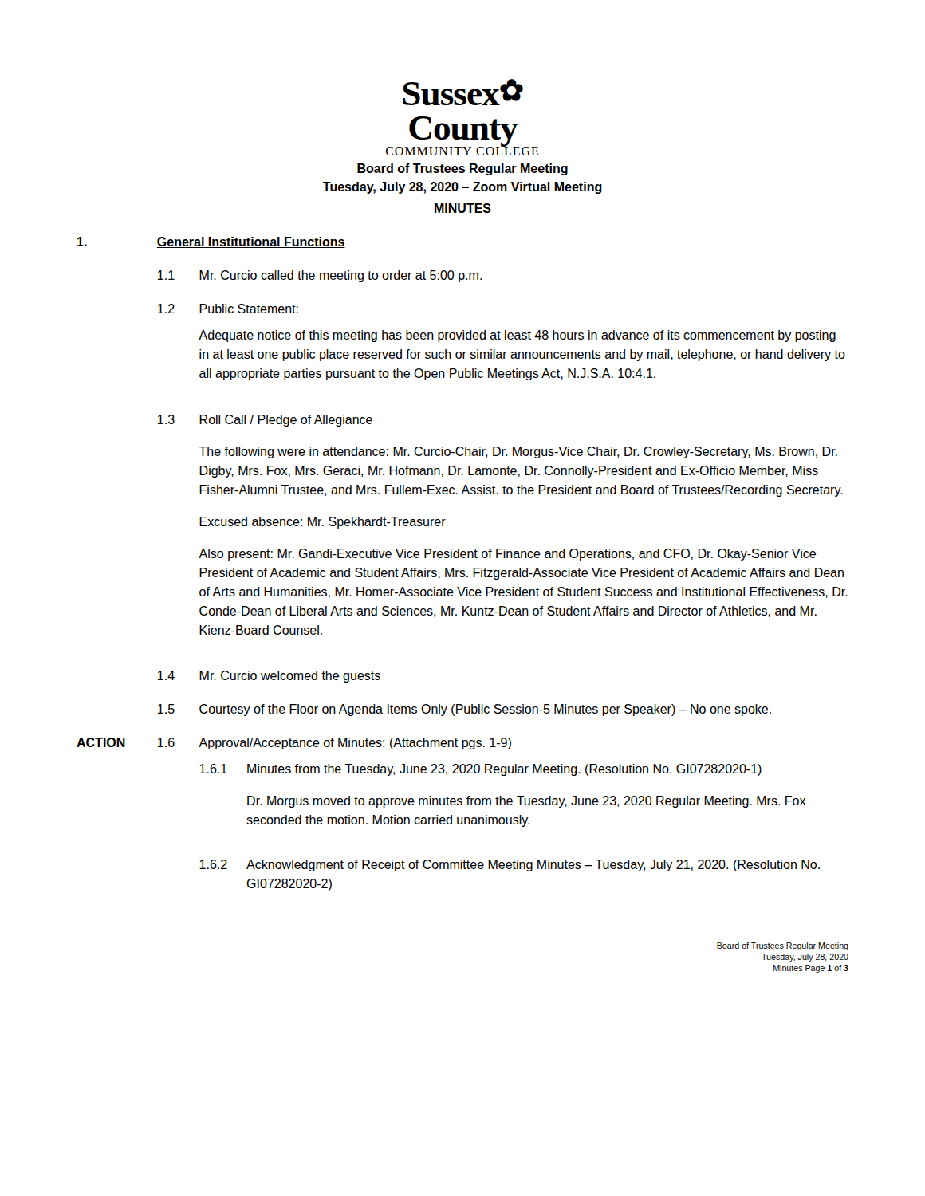Sussex✿
County
COMMUNITY COLLEGE
Board of Trustees Regular Meeting
Tuesday, July 28, 2020 – Zoom Virtual Meeting
MINUTES
1.
General Institutional Functions
1.1
Mr. Curcio called the meeting to order at 5:00 p.m.
1.2
Public Statement:
Adequate notice of this meeting has been provided at least 48 hours in advance of its commencement by posting in at least one public place reserved for such or similar announcements and by mail, telephone, or hand delivery to all appropriate parties pursuant to the Open Public Meetings Act, N.J.S.A. 10:4.1.
1.3
Roll Call / Pledge of Allegiance
The following were in attendance: Mr. Curcio-Chair, Dr. Morgus-Vice Chair, Dr. Crowley-Secretary, Ms. Brown, Dr. Digby, Mrs. Fox, Mrs. Geraci, Mr. Hofmann, Dr. Lamonte, Dr. Connolly-President and Ex-Officio Member, Miss Fisher-Alumni Trustee, and Mrs. Fullem-Exec. Assist. to the President and Board of Trustees/Recording Secretary.
Excused absence: Mr. Spekhardt-Treasurer
Also present: Mr. Gandi-Executive Vice President of Finance and Operations, and CFO, Dr. Okay-Senior Vice President of Academic and Student Affairs, Mrs. Fitzgerald-Associate Vice President of Academic Affairs and Dean of Arts and Humanities, Mr. Homer-Associate Vice President of Student Success and Institutional Effectiveness, Dr. Conde-Dean of Liberal Arts and Sciences, Mr. Kuntz-Dean of Student Affairs and Director of Athletics, and Mr. Kienz-Board Counsel.
1.4
Mr. Curcio welcomed the guests
1.5
Courtesy of the Floor on Agenda Items Only (Public Session-5 Minutes per Speaker) – No one spoke.
ACTION
1.6
Approval/Acceptance of Minutes: (Attachment pgs. 1-9)
1.6.1
Minutes from the Tuesday, June 23, 2020 Regular Meeting. (Resolution No. GI07282020-1)
Dr. Morgus moved to approve minutes from the Tuesday, June 23, 2020 Regular Meeting. Mrs. Fox seconded the motion. Motion carried unanimously.
1.6.2
Acknowledgment of Receipt of Committee Meeting Minutes – Tuesday, July 21, 2020. (Resolution No. GI07282020-2)
Board of Trustees Regular Meeting
Tuesday, July 28, 2020
Minutes Page 1 of 3